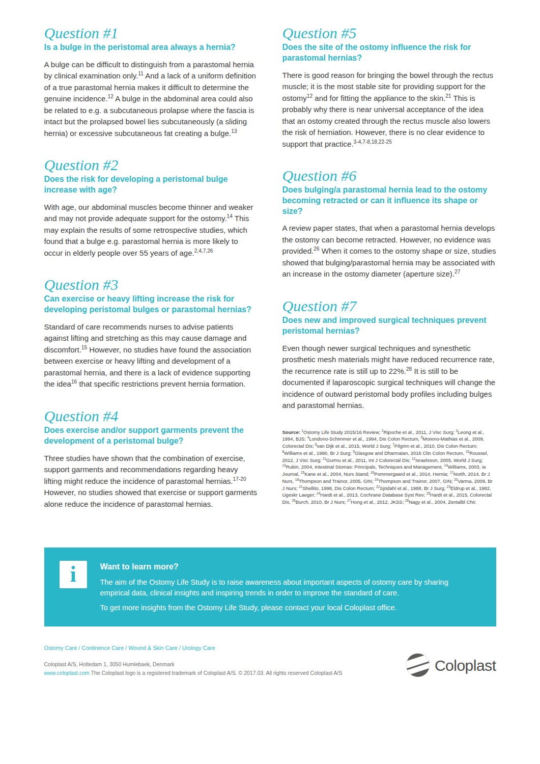Question #1
Is a bulge in the peristomal area always a hernia?
A bulge can be difficult to distinguish from a parastomal hernia by clinical examination only.11 And a lack of a uniform definition of a true parastomal hernia makes it difficult to determine the genuine incidence.12 A bulge in the abdominal area could also be related to e.g. a subcutaneous prolapse where the fascia is intact but the prolapsed bowel lies subcutaneously (a sliding hernia) or excessive subcutaneous fat creating a bulge.13
Question #2
Does the risk for developing a peristomal bulge increase with age?
With age, our abdominal muscles become thinner and weaker and may not provide adequate support for the ostomy.14 This may explain the results of some retrospective studies, which found that a bulge e.g. parastomal hernia is more likely to occur in elderly people over 55 years of age.2,4,7,26
Question #3
Can exercise or heavy lifting increase the risk for developing peristomal bulges or parastomal hernias?
Standard of care recommends nurses to advise patients against lifting and stretching as this may cause damage and discomfort.15 However, no studies have found the association between exercise or heavy lifting and development of a parastomal hernia, and there is a lack of evidence supporting the idea16 that specific restrictions prevent hernia formation.
Question #4
Does exercise and/or support garments prevent the development of a peristomal bulge?
Three studies have shown that the combination of exercise, support garments and recommendations regarding heavy lifting might reduce the incidence of parastomal hernias.17-20 However, no studies showed that exercise or support garments alone reduce the incidence of parastomal hernias.
Question #5
Does the site of the ostomy influence the risk for parastomal hernias?
There is good reason for bringing the bowel through the rectus muscle; it is the most stable site for providing support for the ostomy12 and for fitting the appliance to the skin.21 This is probably why there is near universal acceptance of the idea that an ostomy created through the rectus muscle also lowers the risk of herniation. However, there is no clear evidence to support that practice.3-4,7-8,18,22-25
Question #6
Does bulging/a parastomal hernia lead to the ostomy becoming retracted or can it influence its shape or size?
A review paper states, that when a parastomal hernia develops the ostomy can become retracted. However, no evidence was provided.26 When it comes to the ostomy shape or size, studies showed that bulging/parastomal hernia may be associated with an increase in the ostomy diameter (aperture size).27
Question #7
Does new and improved surgical techniques prevent peristomal hernias?
Even though newer surgical techniques and synesthetic prosthetic mesh materials might have reduced recurrence rate, the recurrence rate is still up to 22%.28 It is still to be documented if laparoscopic surgical techniques will change the incidence of outward peristomal body profiles including bulges and parastomal hernias.
Source: 1Ostomy Life Study 2015/16 Review; 2Ripoche et al., 2011, J Visc Surg; 3Leong et al., 1994, BJS; 4Londono-Schimmer et al., 1994, Dis Colon Rectum, 5Moreno-Mathias et al., 2009, Colorectal Dis; 6van Dijk et al., 2015, World J Surg; 7Pilgrim et al., 2010, Dis Colon Rectum; 8Williams et al., 1990, Br J Surg; 9Glasgow and Dharmaian, 2016 Clin Colon Rectum, 10Roussel, 2012, J Visc Surg; 11Gurmu et al., 2011, Int J Colorectal Dis; 12Israelsson, 2005, World J Surg; 13Rubin, 2004, Intestinal Stomas: Principals, Techniques and Management, 14Williams, 2003, ia Journal, 15Kane et al., 2004, Nurs Stand; 16Pommergaard et al., 2014, Hernia; 17North, 2014, Br J Nurs, 18Thompson and Trainor, 2005, GIN; 19Thompson and Trainor, 2007, GIN; 20Varma, 2009, Br J Nurs; 21Shellito, 1998, Dis Colon Rectum; 22Sjödahl et al., 1988, Br J Surg; 23Eldrup et al., 1982, Ugeskr Laeger; 24Hardt et al., 2013, Cochrane Database Syst Rev; 25Hardt et al., 2015, Colorectal Dis, 26Burch, 2010, Br J Nurs; 27Hong et al., 2012, JKSS; 28Nagy et al., 2004, Zentalbl Chir.
i
Want to learn more?
The aim of the Ostomy Life Study is to raise awareness about important aspects of ostomy care by sharing empirical data, clinical insights and inspiring trends in order to improve the standard of care.
To get more insights from the Ostomy Life Study, please contact your local Coloplast office.
Ostomy Care / Continence Care / Wound & Skin Care / Urology Care
Coloplast A/S, Holtedam 1, 3050 Humlebaek, Denmark
www.coloplast.com The Coloplast logo is a registered trademark of Coloplast A/S. © 2017.03. All rights reserved Coloplast A/S
Coloplast